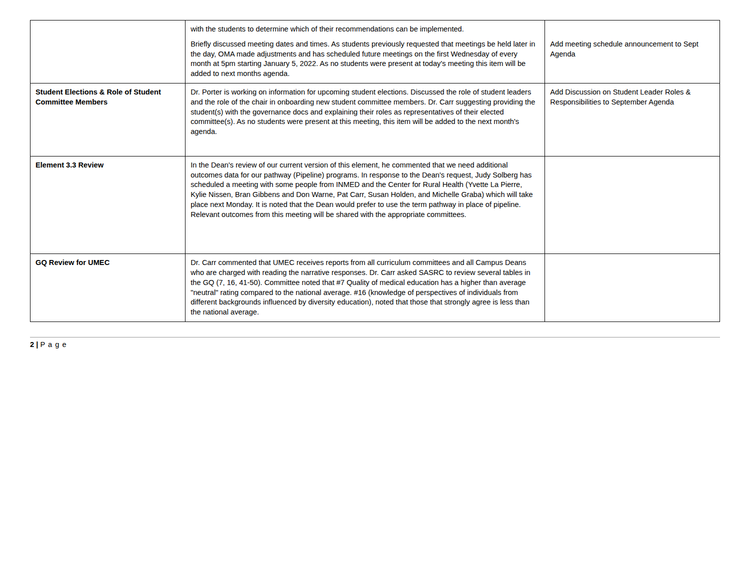| | with the students to determine which of their recommendations can be implemented. Briefly discussed meeting dates and times. As students previously requested that meetings be held later in the day, OMA made adjustments and has scheduled future meetings on the first Wednesday of every month at 5pm starting January 5, 2022. As no students were present at today's meeting this item will be added to next months agenda. | Add meeting schedule announcement to Sept Agenda |
| Student Elections & Role of Student Committee Members | Dr. Porter is working on information for upcoming student elections. Discussed the role of student leaders and the role of the chair in onboarding new student committee members. Dr. Carr suggesting providing the student(s) with the governance docs and explaining their roles as representatives of their elected committee(s). As no students were present at this meeting, this item will be added to the next month's agenda. | Add Discussion on Student Leader Roles & Responsibilities to September Agenda |
| Element 3.3 Review | In the Dean's review of our current version of this element, he commented that we need additional outcomes data for our pathway (Pipeline) programs. In response to the Dean's request, Judy Solberg has scheduled a meeting with some people from INMED and the Center for Rural Health (Yvette La Pierre, Kylie Nissen, Bran Gibbens and Don Warne, Pat Carr, Susan Holden, and Michelle Graba) which will take place next Monday. It is noted that the Dean would prefer to use the term pathway in place of pipeline. Relevant outcomes from this meeting will be shared with the appropriate committees. | |
| GQ Review for UMEC | Dr. Carr commented that UMEC receives reports from all curriculum committees and all Campus Deans who are charged with reading the narrative responses. Dr. Carr asked SASRC to review several tables in the GQ (7, 16, 41-50). Committee noted that #7 Quality of medical education has a higher than average "neutral" rating compared to the national average. #16 (knowledge of perspectives of individuals from different backgrounds influenced by diversity education), noted that those that strongly agree is less than the national average. | |
2 | P a g e